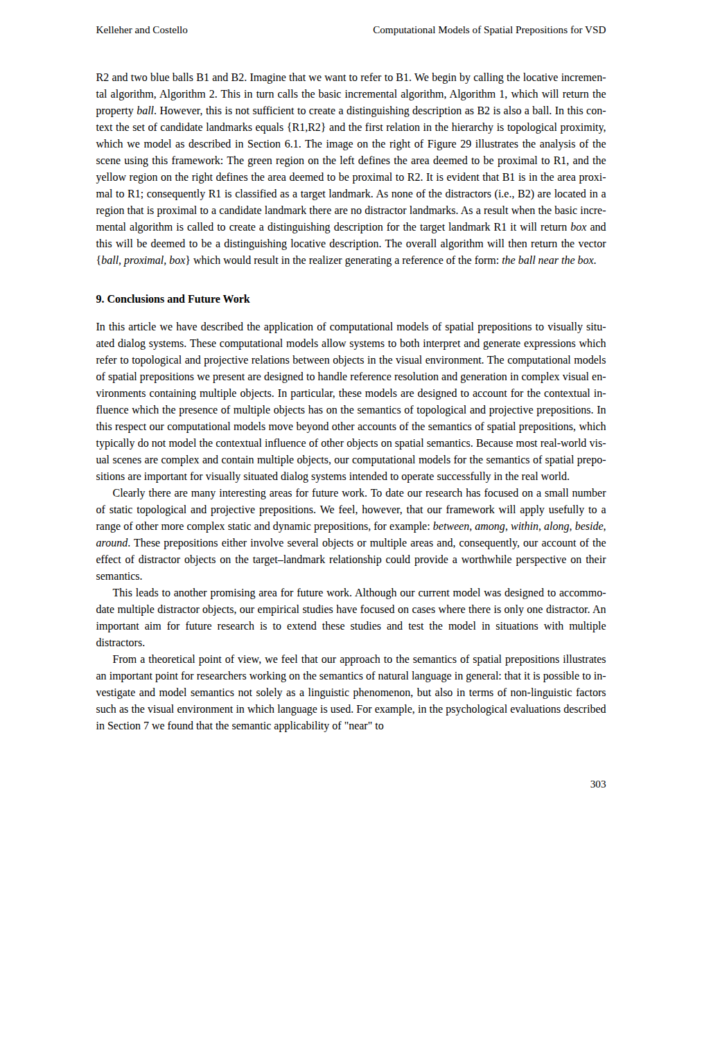Kelleher and Costello
Computational Models of Spatial Prepositions for VSD
R2 and two blue balls B1 and B2. Imagine that we want to refer to B1. We begin by calling the locative incremental algorithm, Algorithm 2. This in turn calls the basic incremental algorithm, Algorithm 1, which will return the property ball. However, this is not sufficient to create a distinguishing description as B2 is also a ball. In this context the set of candidate landmarks equals {R1,R2} and the first relation in the hierarchy is topological proximity, which we model as described in Section 6.1. The image on the right of Figure 29 illustrates the analysis of the scene using this framework: The green region on the left defines the area deemed to be proximal to R1, and the yellow region on the right defines the area deemed to be proximal to R2. It is evident that B1 is in the area proximal to R1; consequently R1 is classified as a target landmark. As none of the distractors (i.e., B2) are located in a region that is proximal to a candidate landmark there are no distractor landmarks. As a result when the basic incremental algorithm is called to create a distinguishing description for the target landmark R1 it will return box and this will be deemed to be a distinguishing locative description. The overall algorithm will then return the vector {ball, proximal, box} which would result in the realizer generating a reference of the form: the ball near the box.
9. Conclusions and Future Work
In this article we have described the application of computational models of spatial prepositions to visually situated dialog systems. These computational models allow systems to both interpret and generate expressions which refer to topological and projective relations between objects in the visual environment. The computational models of spatial prepositions we present are designed to handle reference resolution and generation in complex visual environments containing multiple objects. In particular, these models are designed to account for the contextual influence which the presence of multiple objects has on the semantics of topological and projective prepositions. In this respect our computational models move beyond other accounts of the semantics of spatial prepositions, which typically do not model the contextual influence of other objects on spatial semantics. Because most real-world visual scenes are complex and contain multiple objects, our computational models for the semantics of spatial prepositions are important for visually situated dialog systems intended to operate successfully in the real world.
Clearly there are many interesting areas for future work. To date our research has focused on a small number of static topological and projective prepositions. We feel, however, that our framework will apply usefully to a range of other more complex static and dynamic prepositions, for example: between, among, within, along, beside, around. These prepositions either involve several objects or multiple areas and, consequently, our account of the effect of distractor objects on the target–landmark relationship could provide a worthwhile perspective on their semantics.
This leads to another promising area for future work. Although our current model was designed to accommodate multiple distractor objects, our empirical studies have focused on cases where there is only one distractor. An important aim for future research is to extend these studies and test the model in situations with multiple distractors.
From a theoretical point of view, we feel that our approach to the semantics of spatial prepositions illustrates an important point for researchers working on the semantics of natural language in general: that it is possible to investigate and model semantics not solely as a linguistic phenomenon, but also in terms of non-linguistic factors such as the visual environment in which language is used. For example, in the psychological evaluations described in Section 7 we found that the semantic applicability of "near" to
303